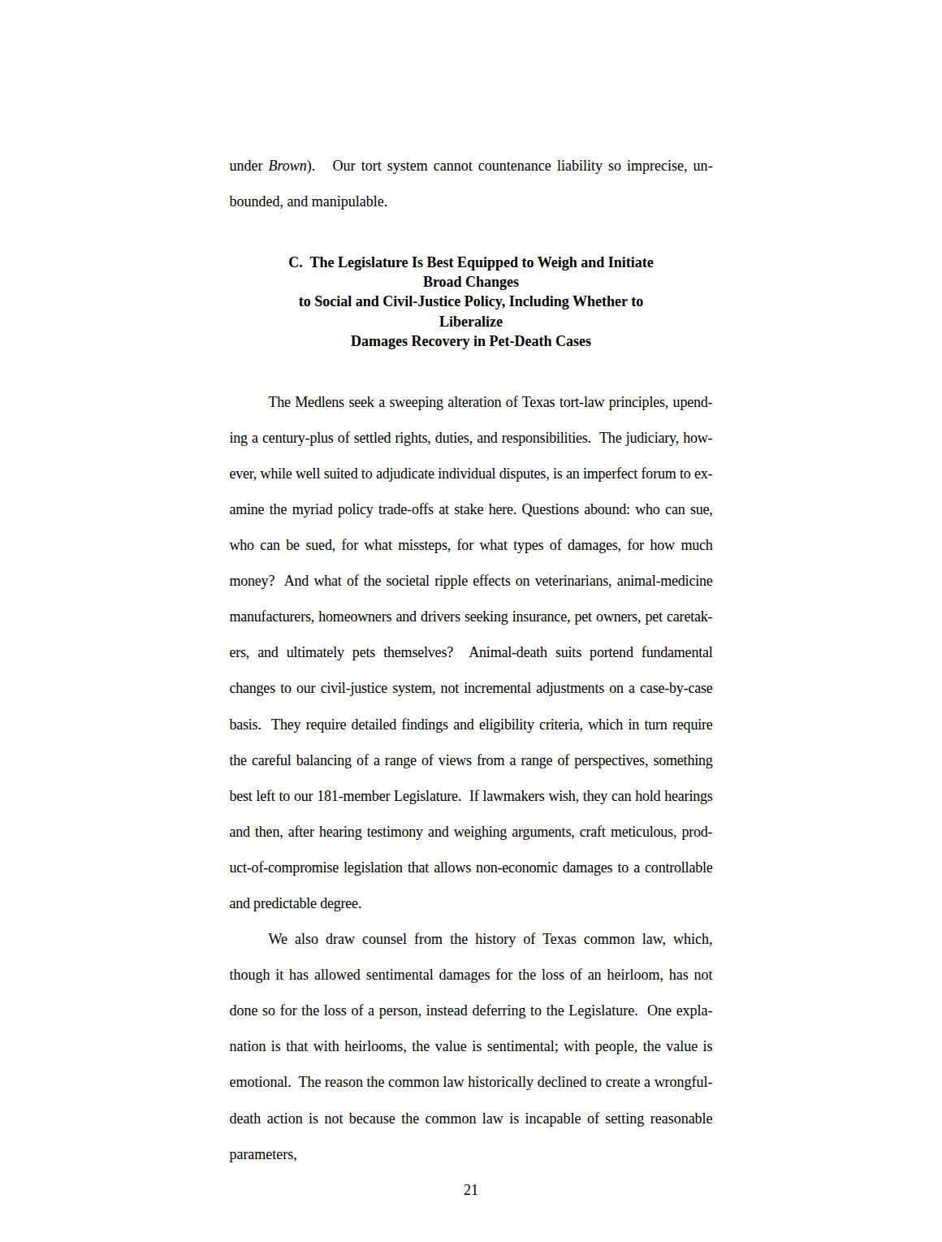under Brown). Our tort system cannot countenance liability so imprecise, unbounded, and manipulable.
C. The Legislature Is Best Equipped to Weigh and Initiate Broad Changes to Social and Civil-Justice Policy, Including Whether to Liberalize Damages Recovery in Pet-Death Cases
The Medlens seek a sweeping alteration of Texas tort-law principles, upending a century-plus of settled rights, duties, and responsibilities. The judiciary, however, while well suited to adjudicate individual disputes, is an imperfect forum to examine the myriad policy trade-offs at stake here. Questions abound: who can sue, who can be sued, for what missteps, for what types of damages, for how much money? And what of the societal ripple effects on veterinarians, animal-medicine manufacturers, homeowners and drivers seeking insurance, pet owners, pet caretakers, and ultimately pets themselves? Animal-death suits portend fundamental changes to our civil-justice system, not incremental adjustments on a case-by-case basis. They require detailed findings and eligibility criteria, which in turn require the careful balancing of a range of views from a range of perspectives, something best left to our 181-member Legislature. If lawmakers wish, they can hold hearings and then, after hearing testimony and weighing arguments, craft meticulous, product-of-compromise legislation that allows non-economic damages to a controllable and predictable degree.
We also draw counsel from the history of Texas common law, which, though it has allowed sentimental damages for the loss of an heirloom, has not done so for the loss of a person, instead deferring to the Legislature. One explanation is that with heirlooms, the value is sentimental; with people, the value is emotional. The reason the common law historically declined to create a wrongful-death action is not because the common law is incapable of setting reasonable parameters,
21